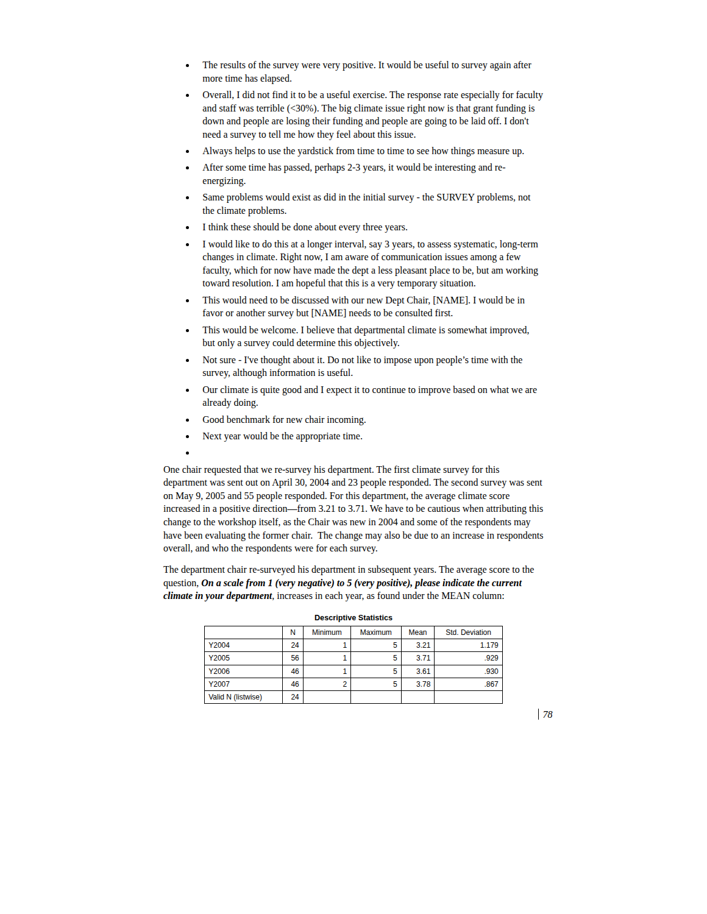The results of the survey were very positive. It would be useful to survey again after more time has elapsed.
Overall, I did not find it to be a useful exercise. The response rate especially for faculty and staff was terrible (<30%). The big climate issue right now is that grant funding is down and people are losing their funding and people are going to be laid off. I don't need a survey to tell me how they feel about this issue.
Always helps to use the yardstick from time to time to see how things measure up.
After some time has passed, perhaps 2-3 years, it would be interesting and re-energizing.
Same problems would exist as did in the initial survey - the SURVEY problems, not the climate problems.
I think these should be done about every three years.
I would like to do this at a longer interval, say 3 years, to assess systematic, long-term changes in climate. Right now, I am aware of communication issues among a few faculty, which for now have made the dept a less pleasant place to be, but am working toward resolution. I am hopeful that this is a very temporary situation.
This would need to be discussed with our new Dept Chair, [NAME]. I would be in favor or another survey but [NAME] needs to be consulted first.
This would be welcome. I believe that departmental climate is somewhat improved, but only a survey could determine this objectively.
Not sure - I've thought about it. Do not like to impose upon people’s time with the survey, although information is useful.
Our climate is quite good and I expect it to continue to improve based on what we are already doing.
Good benchmark for new chair incoming.
Next year would be the appropriate time.
One chair requested that we re-survey his department. The first climate survey for this department was sent out on April 30, 2004 and 23 people responded. The second survey was sent on May 9, 2005 and 55 people responded. For this department, the average climate score increased in a positive direction—from 3.21 to 3.71. We have to be cautious when attributing this change to the workshop itself, as the Chair was new in 2004 and some of the respondents may have been evaluating the former chair. The change may also be due to an increase in respondents overall, and who the respondents were for each survey.
The department chair re-surveyed his department in subsequent years. The average score to the question, On a scale from 1 (very negative) to 5 (very positive), please indicate the current climate in your department, increases in each year, as found under the MEAN column:
Descriptive Statistics
| | N | Minimum | Maximum | Mean | Std. Deviation |
| --- | --- | --- | --- | --- | --- |
| Y2004 | 24 | 1 | 5 | 3.21 | 1.179 |
| Y2005 | 56 | 1 | 5 | 3.71 | .929 |
| Y2006 | 46 | 1 | 5 | 3.61 | .930 |
| Y2007 | 46 | 2 | 5 | 3.78 | .867 |
| Valid N (listwise) | 24 | | | | |
78